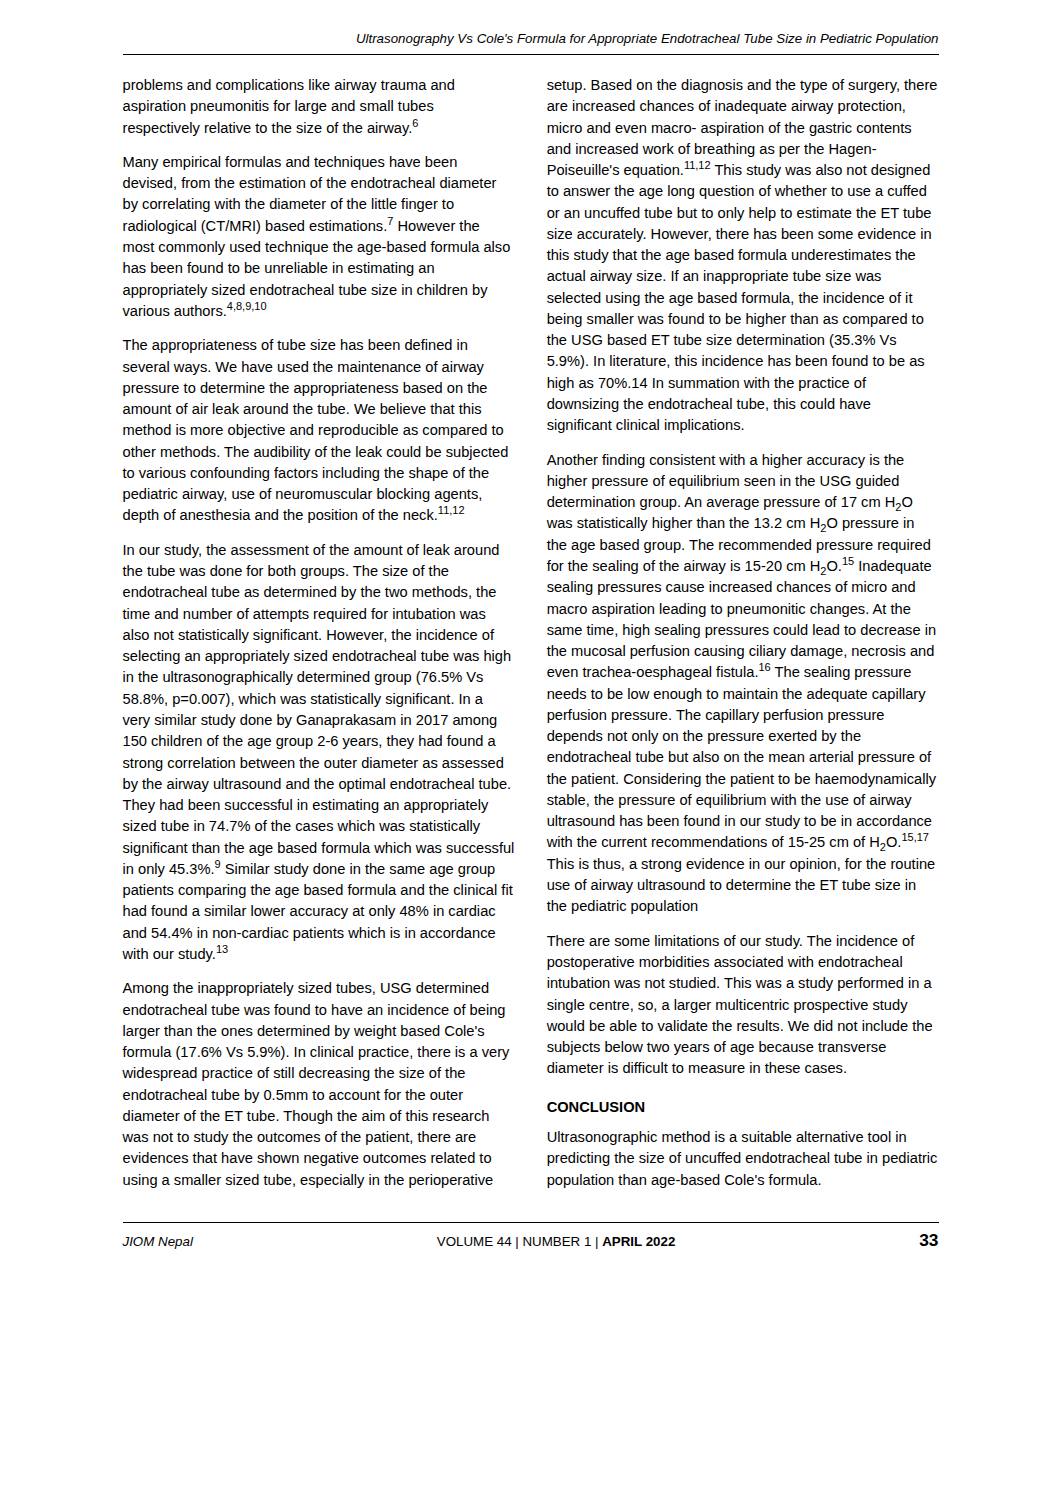Ultrasonography Vs Cole's Formula for Appropriate Endotracheal Tube Size in Pediatric Population
problems and complications like airway trauma and aspiration pneumonitis for large and small tubes respectively relative to the size of the airway.6
Many empirical formulas and techniques have been devised, from the estimation of the endotracheal diameter by correlating with the diameter of the little finger to radiological (CT/MRI) based estimations.7 However the most commonly used technique the age-based formula also has been found to be unreliable in estimating an appropriately sized endotracheal tube size in children by various authors.4,8,9,10
The appropriateness of tube size has been defined in several ways. We have used the maintenance of airway pressure to determine the appropriateness based on the amount of air leak around the tube. We believe that this method is more objective and reproducible as compared to other methods. The audibility of the leak could be subjected to various confounding factors including the shape of the pediatric airway, use of neuromuscular blocking agents, depth of anesthesia and the position of the neck.11,12
In our study, the assessment of the amount of leak around the tube was done for both groups. The size of the endotracheal tube as determined by the two methods, the time and number of attempts required for intubation was also not statistically significant. However, the incidence of selecting an appropriately sized endotracheal tube was high in the ultrasonographically determined group (76.5% Vs 58.8%, p=0.007), which was statistically significant. In a very similar study done by Ganaprakasam in 2017 among 150 children of the age group 2-6 years, they had found a strong correlation between the outer diameter as assessed by the airway ultrasound and the optimal endotracheal tube. They had been successful in estimating an appropriately sized tube in 74.7% of the cases which was statistically significant than the age based formula which was successful in only 45.3%.9 Similar study done in the same age group patients comparing the age based formula and the clinical fit had found a similar lower accuracy at only 48% in cardiac and 54.4% in non-cardiac patients which is in accordance with our study.13
Among the inappropriately sized tubes, USG determined endotracheal tube was found to have an incidence of being larger than the ones determined by weight based Cole's formula (17.6% Vs 5.9%). In clinical practice, there is a very widespread practice of still decreasing the size of the endotracheal tube by 0.5mm to account for the outer diameter of the ET tube. Though the aim of this research was not to study the outcomes of the patient, there are evidences that have shown negative outcomes related to using a smaller sized tube, especially in the perioperative setup. Based on the diagnosis and the type of surgery, there are increased chances of inadequate airway protection, micro and even macro- aspiration of the gastric contents and increased work of breathing as per the Hagen-Poiseuille's equation.11,12 This study was also not designed to answer the age long question of whether to use a cuffed or an uncuffed tube but to only help to estimate the ET tube size accurately. However, there has been some evidence in this study that the age based formula underestimates the actual airway size. If an inappropriate tube size was selected using the age based formula, the incidence of it being smaller was found to be higher than as compared to the USG based ET tube size determination (35.3% Vs 5.9%). In literature, this incidence has been found to be as high as 70%.14 In summation with the practice of downsizing the endotracheal tube, this could have significant clinical implications.
Another finding consistent with a higher accuracy is the higher pressure of equilibrium seen in the USG guided determination group. An average pressure of 17 cm H2O was statistically higher than the 13.2 cm H2O pressure in the age based group. The recommended pressure required for the sealing of the airway is 15-20 cm H2O.15 Inadequate sealing pressures cause increased chances of micro and macro aspiration leading to pneumonitic changes. At the same time, high sealing pressures could lead to decrease in the mucosal perfusion causing ciliary damage, necrosis and even trachea-oesphageal fistula.16 The sealing pressure needs to be low enough to maintain the adequate capillary perfusion pressure. The capillary perfusion pressure depends not only on the pressure exerted by the endotracheal tube but also on the mean arterial pressure of the patient. Considering the patient to be haemodynamically stable, the pressure of equilibrium with the use of airway ultrasound has been found in our study to be in accordance with the current recommendations of 15-25 cm of H2O.15,17 This is thus, a strong evidence in our opinion, for the routine use of airway ultrasound to determine the ET tube size in the pediatric population
There are some limitations of our study. The incidence of postoperative morbidities associated with endotracheal intubation was not studied. This was a study performed in a single centre, so, a larger multicentric prospective study would be able to validate the results. We did not include the subjects below two years of age because transverse diameter is difficult to measure in these cases.
Conclusion
Ultrasonographic method is a suitable alternative tool in predicting the size of uncuffed endotracheal tube in pediatric population than age-based Cole's formula.
JIOM Nepal VOLUME 44 | NUMBER 1 | APRIL 2022 33